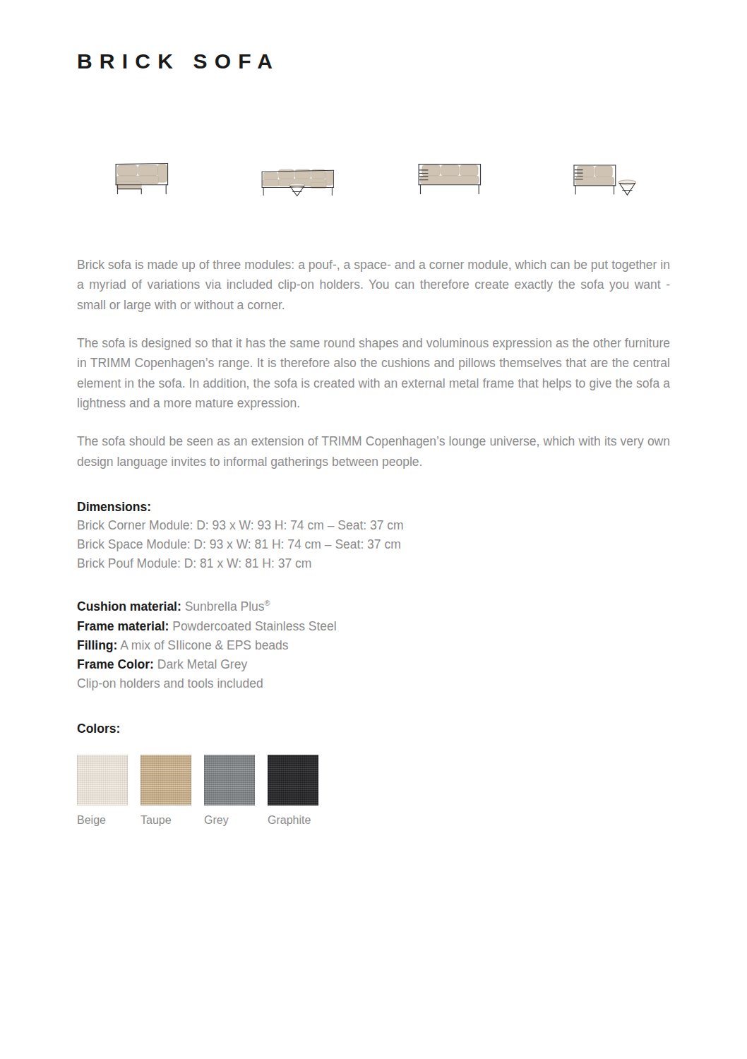Brick Sofa
Brick sofa is made up of three modules: a pouf-, a space- and a corner module, which can be put together in a myriad of variations via included clip-on holders. You can therefore create exactly the sofa you want - small or large with or without a corner.
The sofa is designed so that it has the same round shapes and voluminous expression as the other furniture in TRIMM Copenhagen’s range. It is therefore also the cushions and pillows themselves that are the central element in the sofa. In addition, the sofa is created with an external metal frame that helps to give the sofa a lightness and a more mature expression.
The sofa should be seen as an extension of TRIMM Copenhagen’s lounge universe, which with its very own design language invites to informal gatherings between people.
Dimensions:
Brick Corner Module: D: 93 x W: 93 H: 74 cm – Seat: 37 cm
Brick Space Module: D: 93 x W: 81 H: 74 cm – Seat: 37 cm
Brick Pouf Module: D: 81 x W: 81 H: 37 cm
Cushion material: Sunbrella Plus®
Frame material: Powdercoated Stainless Steel
Filling: A mix of SIlicone & EPS beads
Frame Color: Dark Metal Grey
Clip-on holders and tools included
Colors:
Beige
Taupe
Grey
Graphite